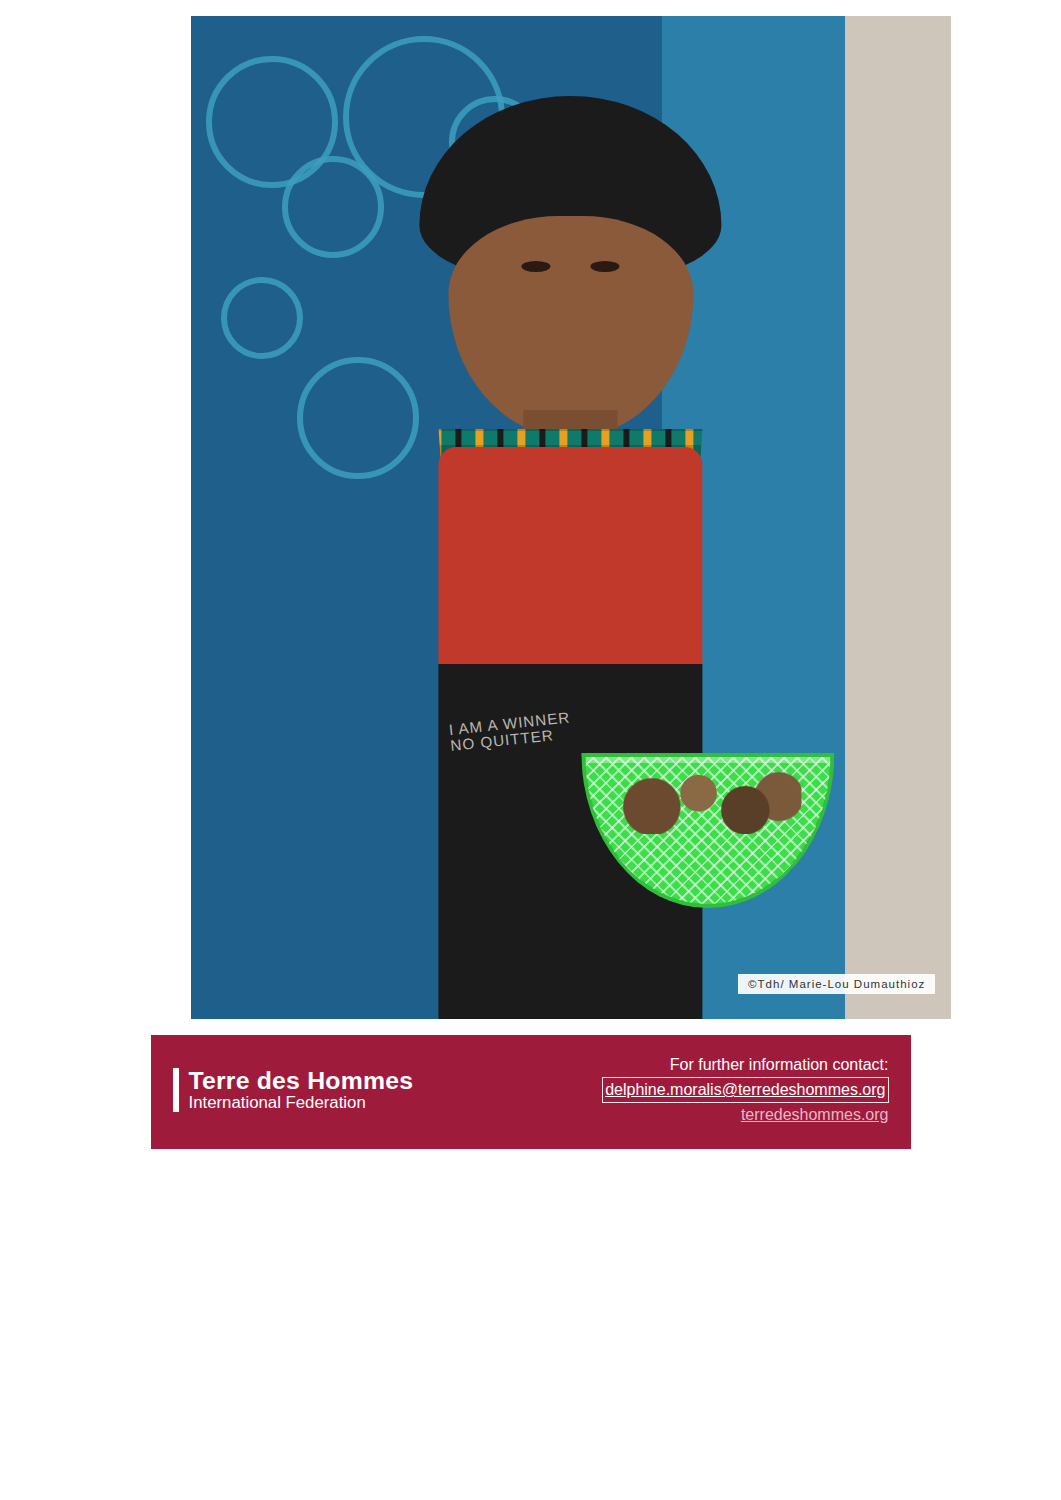I AM A WINNER
NO QUITTER
©Tdh/ Marie-Lou Dumauthioz
Terre des Hommes
International Federation
For further information contact:
delphine.moralis@terredeshommes.org
terredeshommes.org